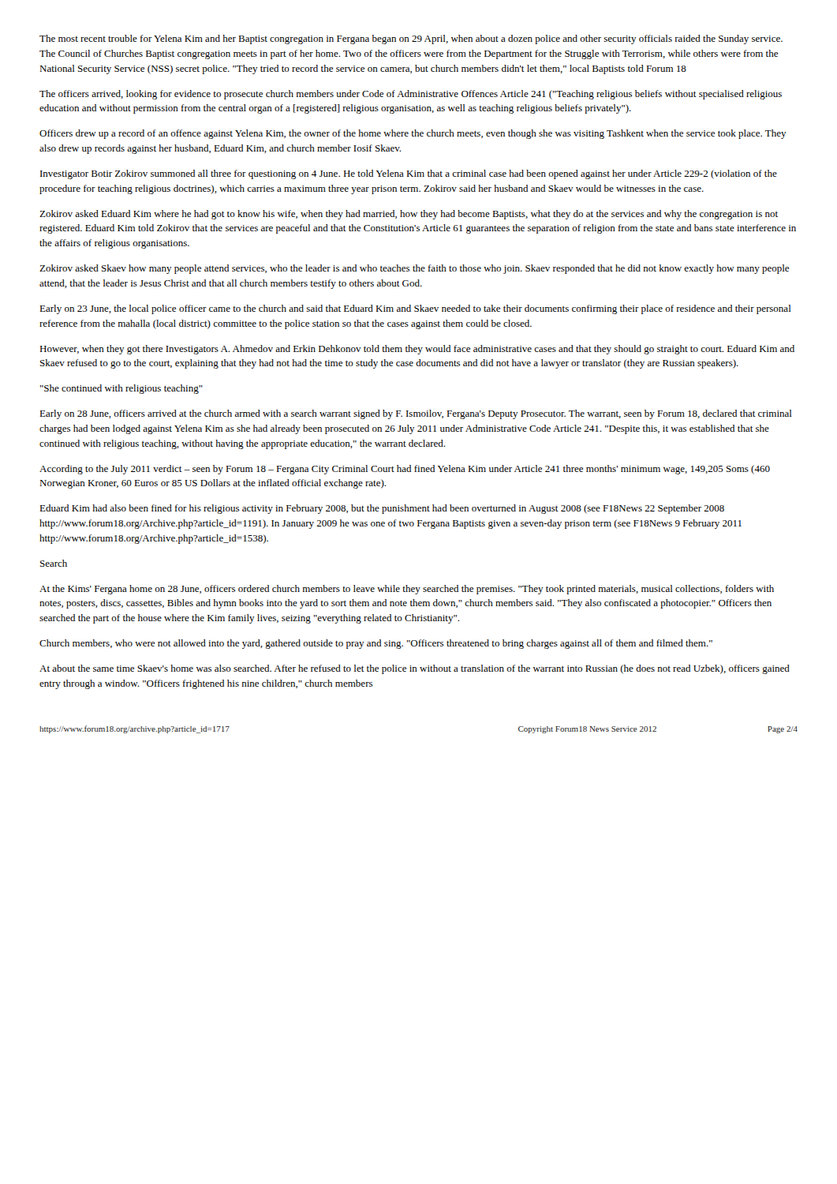The most recent trouble for Yelena Kim and her Baptist congregation in Fergana began on 29 April, when about a dozen police and other security officials raided the Sunday service. The Council of Churches Baptist congregation meets in part of her home. Two of the officers were from the Department for the Struggle with Terrorism, while others were from the National Security Service (NSS) secret police. "They tried to record the service on camera, but church members didn't let them," local Baptists told Forum 18
The officers arrived, looking for evidence to prosecute church members under Code of Administrative Offences Article 241 ("Teaching religious beliefs without specialised religious education and without permission from the central organ of a [registered] religious organisation, as well as teaching religious beliefs privately").
Officers drew up a record of an offence against Yelena Kim, the owner of the home where the church meets, even though she was visiting Tashkent when the service took place. They also drew up records against her husband, Eduard Kim, and church member Iosif Skaev.
Investigator Botir Zokirov summoned all three for questioning on 4 June. He told Yelena Kim that a criminal case had been opened against her under Article 229-2 (violation of the procedure for teaching religious doctrines), which carries a maximum three year prison term. Zokirov said her husband and Skaev would be witnesses in the case.
Zokirov asked Eduard Kim where he had got to know his wife, when they had married, how they had become Baptists, what they do at the services and why the congregation is not registered. Eduard Kim told Zokirov that the services are peaceful and that the Constitution's Article 61 guarantees the separation of religion from the state and bans state interference in the affairs of religious organisations.
Zokirov asked Skaev how many people attend services, who the leader is and who teaches the faith to those who join. Skaev responded that he did not know exactly how many people attend, that the leader is Jesus Christ and that all church members testify to others about God.
Early on 23 June, the local police officer came to the church and said that Eduard Kim and Skaev needed to take their documents confirming their place of residence and their personal reference from the mahalla (local district) committee to the police station so that the cases against them could be closed.
However, when they got there Investigators A. Ahmedov and Erkin Dehkonov told them they would face administrative cases and that they should go straight to court. Eduard Kim and Skaev refused to go to the court, explaining that they had not had the time to study the case documents and did not have a lawyer or translator (they are Russian speakers).
"She continued with religious teaching"
Early on 28 June, officers arrived at the church armed with a search warrant signed by F. Ismoilov, Fergana's Deputy Prosecutor. The warrant, seen by Forum 18, declared that criminal charges had been lodged against Yelena Kim as she had already been prosecuted on 26 July 2011 under Administrative Code Article 241. "Despite this, it was established that she continued with religious teaching, without having the appropriate education," the warrant declared.
According to the July 2011 verdict – seen by Forum 18 – Fergana City Criminal Court had fined Yelena Kim under Article 241 three months' minimum wage, 149,205 Soms (460 Norwegian Kroner, 60 Euros or 85 US Dollars at the inflated official exchange rate).
Eduard Kim had also been fined for his religious activity in February 2008, but the punishment had been overturned in August 2008 (see F18News 22 September 2008 http://www.forum18.org/Archive.php?article_id=1191). In January 2009 he was one of two Fergana Baptists given a seven-day prison term (see F18News 9 February 2011 http://www.forum18.org/Archive.php?article_id=1538).
Search
At the Kims' Fergana home on 28 June, officers ordered church members to leave while they searched the premises. "They took printed materials, musical collections, folders with notes, posters, discs, cassettes, Bibles and hymn books into the yard to sort them and note them down," church members said. "They also confiscated a photocopier." Officers then searched the part of the house where the Kim family lives, seizing "everything related to Christianity".
Church members, who were not allowed into the yard, gathered outside to pray and sing. "Officers threatened to bring charges against all of them and filmed them."
At about the same time Skaev's home was also searched. After he refused to let the police in without a translation of the warrant into Russian (he does not read Uzbek), officers gained entry through a window. "Officers frightened his nine children," church members
| https://www.forum18.org/archive.php?article_id=1717 | Copyright Forum18 News Service 2012 | Page 2/4 |